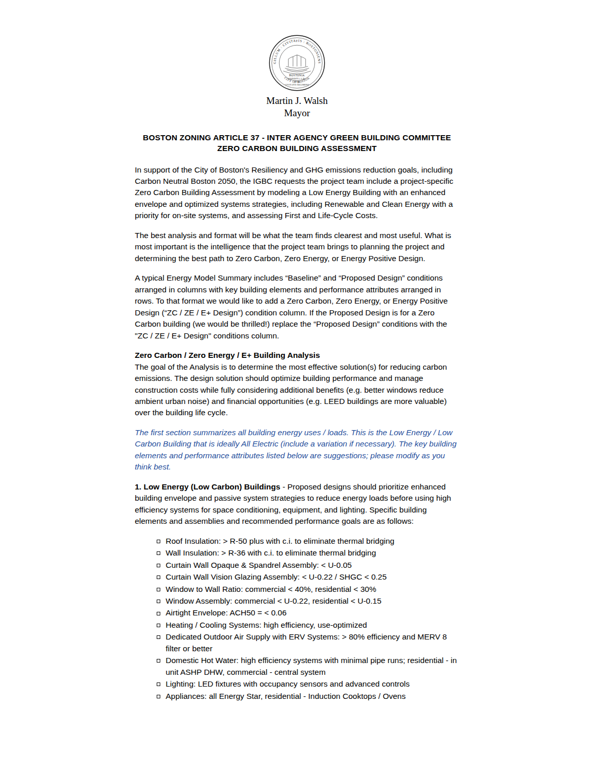SIGILLUM : CIVITATIS : BOSTONIENSIS CITY OF BOSTON BOSTONIA CONDITA A.D. 1630 CIVITATIS REGIMINE
Martin J. Walsh
Mayor
BOSTON ZONING ARTICLE 37 - INTER AGENCY GREEN BUILDING COMMITTEE
ZERO CARBON BUILDING ASSESSMENT
In support of the City of Boston's Resiliency and GHG emissions reduction goals, including Carbon Neutral Boston 2050, the IGBC requests the project team include a project-specific Zero Carbon Building Assessment by modeling a Low Energy Building with an enhanced envelope and optimized systems strategies, including Renewable and Clean Energy with a priority for on-site systems, and assessing First and Life-Cycle Costs.
The best analysis and format will be what the team finds clearest and most useful. What is most important is the intelligence that the project team brings to planning the project and determining the best path to Zero Carbon, Zero Energy, or Energy Positive Design.
A typical Energy Model Summary includes “Baseline” and “Proposed Design” conditions arranged in columns with key building elements and performance attributes arranged in rows. To that format we would like to add a Zero Carbon, Zero Energy, or Energy Positive Design (“ZC / ZE / E+ Design”) condition column. If the Proposed Design is for a Zero Carbon building (we would be thrilled!) replace the “Proposed Design” conditions with the "ZC / ZE / E+ Design" conditions column.
Zero Carbon / Zero Energy / E+ Building Analysis
The goal of the Analysis is to determine the most effective solution(s) for reducing carbon emissions. The design solution should optimize building performance and manage construction costs while fully considering additional benefits (e.g. better windows reduce ambient urban noise) and financial opportunities (e.g. LEED buildings are more valuable) over the building life cycle.
The first section summarizes all building energy uses / loads. This is the Low Energy / Low Carbon Building that is ideally All Electric (include a variation if necessary). The key building elements and performance attributes listed below are suggestions; please modify as you think best.
1. Low Energy (Low Carbon) Buildings - Proposed designs should prioritize enhanced building envelope and passive system strategies to reduce energy loads before using high efficiency systems for space conditioning, equipment, and lighting. Specific building elements and assemblies and recommended performance goals are as follows:
Roof Insulation: > R-50 plus with c.i. to eliminate thermal bridging
Wall Insulation: > R-36 with c.i. to eliminate thermal bridging
Curtain Wall Opaque & Spandrel Assembly: < U-0.05
Curtain Wall Vision Glazing Assembly: < U-0.22 / SHGC < 0.25
Window to Wall Ratio: commercial < 40%, residential < 30%
Window Assembly: commercial < U-0.22, residential < U-0.15
Airtight Envelope: ACH50 = < 0.06
Heating / Cooling Systems: high efficiency, use-optimized
Dedicated Outdoor Air Supply with ERV Systems: > 80% efficiency and MERV 8 filter or better
Domestic Hot Water: high efficiency systems with minimal pipe runs; residential - in unit ASHP DHW, commercial - central system
Lighting: LED fixtures with occupancy sensors and advanced controls
Appliances: all Energy Star, residential - Induction Cooktops / Ovens